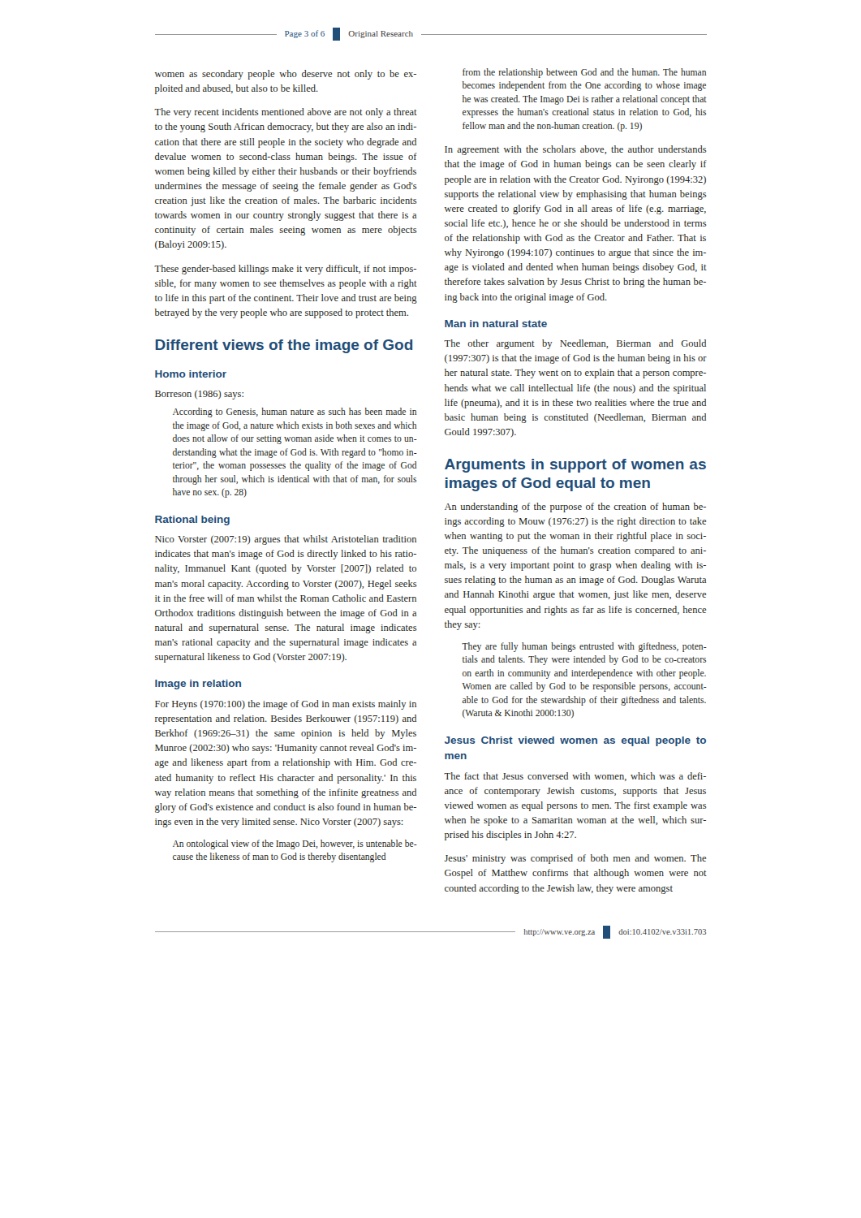Page 3 of 6
Original Research
women as secondary people who deserve not only to be exploited and abused, but also to be killed.
The very recent incidents mentioned above are not only a threat to the young South African democracy, but they are also an indication that there are still people in the society who degrade and devalue women to second-class human beings. The issue of women being killed by either their husbands or their boyfriends undermines the message of seeing the female gender as God's creation just like the creation of males. The barbaric incidents towards women in our country strongly suggest that there is a continuity of certain males seeing women as mere objects (Baloyi 2009:15).
These gender-based killings make it very difficult, if not impossible, for many women to see themselves as people with a right to life in this part of the continent. Their love and trust are being betrayed by the very people who are supposed to protect them.
Different views of the image of God
Homo interior
Borreson (1986) says:
According to Genesis, human nature as such has been made in the image of God, a nature which exists in both sexes and which does not allow of our setting woman aside when it comes to understanding what the image of God is. With regard to "homo interior", the woman possesses the quality of the image of God through her soul, which is identical with that of man, for souls have no sex. (p. 28)
Rational being
Nico Vorster (2007:19) argues that whilst Aristotelian tradition indicates that man's image of God is directly linked to his rationality, Immanuel Kant (quoted by Vorster [2007]) related to man's moral capacity. According to Vorster (2007), Hegel seeks it in the free will of man whilst the Roman Catholic and Eastern Orthodox traditions distinguish between the image of God in a natural and supernatural sense. The natural image indicates man's rational capacity and the supernatural image indicates a supernatural likeness to God (Vorster 2007:19).
Image in relation
For Heyns (1970:100) the image of God in man exists mainly in representation and relation. Besides Berkouwer (1957:119) and Berkhof (1969:26–31) the same opinion is held by Myles Munroe (2002:30) who says: 'Humanity cannot reveal God's image and likeness apart from a relationship with Him. God created humanity to reflect His character and personality.' In this way relation means that something of the infinite greatness and glory of God's existence and conduct is also found in human beings even in the very limited sense. Nico Vorster (2007) says:
An ontological view of the Imago Dei, however, is untenable because the likeness of man to God is thereby disentangled
from the relationship between God and the human. The human becomes independent from the One according to whose image he was created. The Imago Dei is rather a relational concept that expresses the human's creational status in relation to God, his fellow man and the non-human creation. (p. 19)
In agreement with the scholars above, the author understands that the image of God in human beings can be seen clearly if people are in relation with the Creator God. Nyirongo (1994:32) supports the relational view by emphasising that human beings were created to glorify God in all areas of life (e.g. marriage, social life etc.), hence he or she should be understood in terms of the relationship with God as the Creator and Father. That is why Nyirongo (1994:107) continues to argue that since the image is violated and dented when human beings disobey God, it therefore takes salvation by Jesus Christ to bring the human being back into the original image of God.
Man in natural state
The other argument by Needleman, Bierman and Gould (1997:307) is that the image of God is the human being in his or her natural state. They went on to explain that a person comprehends what we call intellectual life (the nous) and the spiritual life (pneuma), and it is in these two realities where the true and basic human being is constituted (Needleman, Bierman and Gould 1997:307).
Arguments in support of women as images of God equal to men
An understanding of the purpose of the creation of human beings according to Mouw (1976:27) is the right direction to take when wanting to put the woman in their rightful place in society. The uniqueness of the human's creation compared to animals, is a very important point to grasp when dealing with issues relating to the human as an image of God. Douglas Waruta and Hannah Kinothi argue that women, just like men, deserve equal opportunities and rights as far as life is concerned, hence they say:
They are fully human beings entrusted with giftedness, potentials and talents. They were intended by God to be co-creators on earth in community and interdependence with other people. Women are called by God to be responsible persons, accountable to God for the stewardship of their giftedness and talents. (Waruta & Kinothi 2000:130)
Jesus Christ viewed women as equal people to men
The fact that Jesus conversed with women, which was a defiance of contemporary Jewish customs, supports that Jesus viewed women as equal persons to men. The first example was when he spoke to a Samaritan woman at the well, which surprised his disciples in John 4:27.
Jesus' ministry was comprised of both men and women. The Gospel of Matthew confirms that although women were not counted according to the Jewish law, they were amongst
http://www.ve.org.za
doi:10.4102/ve.v33i1.703